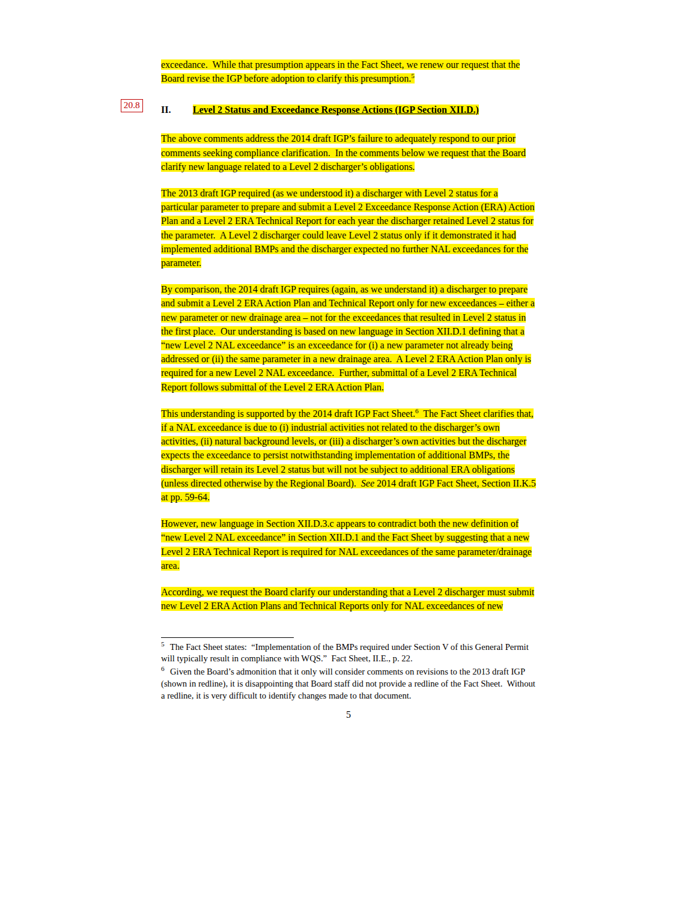20.8
exceedance. While that presumption appears in the Fact Sheet, we renew our request that the Board revise the IGP before adoption to clarify this presumption.5
II. Level 2 Status and Exceedance Response Actions (IGP Section XII.D.)
The above comments address the 2014 draft IGP’s failure to adequately respond to our prior comments seeking compliance clarification. In the comments below we request that the Board clarify new language related to a Level 2 discharger’s obligations.
The 2013 draft IGP required (as we understood it) a discharger with Level 2 status for a particular parameter to prepare and submit a Level 2 Exceedance Response Action (ERA) Action Plan and a Level 2 ERA Technical Report for each year the discharger retained Level 2 status for the parameter. A Level 2 discharger could leave Level 2 status only if it demonstrated it had implemented additional BMPs and the discharger expected no further NAL exceedances for the parameter.
By comparison, the 2014 draft IGP requires (again, as we understand it) a discharger to prepare and submit a Level 2 ERA Action Plan and Technical Report only for new exceedances – either a new parameter or new drainage area – not for the exceedances that resulted in Level 2 status in the first place. Our understanding is based on new language in Section XII.D.1 defining that a “new Level 2 NAL exceedance” is an exceedance for (i) a new parameter not already being addressed or (ii) the same parameter in a new drainage area. A Level 2 ERA Action Plan only is required for a new Level 2 NAL exceedance. Further, submittal of a Level 2 ERA Technical Report follows submittal of the Level 2 ERA Action Plan.
This understanding is supported by the 2014 draft IGP Fact Sheet.6 The Fact Sheet clarifies that, if a NAL exceedance is due to (i) industrial activities not related to the discharger’s own activities, (ii) natural background levels, or (iii) a discharger’s own activities but the discharger expects the exceedance to persist notwithstanding implementation of additional BMPs, the discharger will retain its Level 2 status but will not be subject to additional ERA obligations (unless directed otherwise by the Regional Board). See 2014 draft IGP Fact Sheet, Section II.K.5 at pp. 59-64.
However, new language in Section XII.D.3.c appears to contradict both the new definition of “new Level 2 NAL exceedance” in Section XII.D.1 and the Fact Sheet by suggesting that a new Level 2 ERA Technical Report is required for NAL exceedances of the same parameter/drainage area.
According, we request the Board clarify our understanding that a Level 2 discharger must submit new Level 2 ERA Action Plans and Technical Reports only for NAL exceedances of new
5 The Fact Sheet states: “Implementation of the BMPs required under Section V of this General Permit will typically result in compliance with WQS.” Fact Sheet, II.E., p. 22.
6 Given the Board’s admonition that it only will consider comments on revisions to the 2013 draft IGP (shown in redline), it is disappointing that Board staff did not provide a redline of the Fact Sheet. Without a redline, it is very difficult to identify changes made to that document.
5